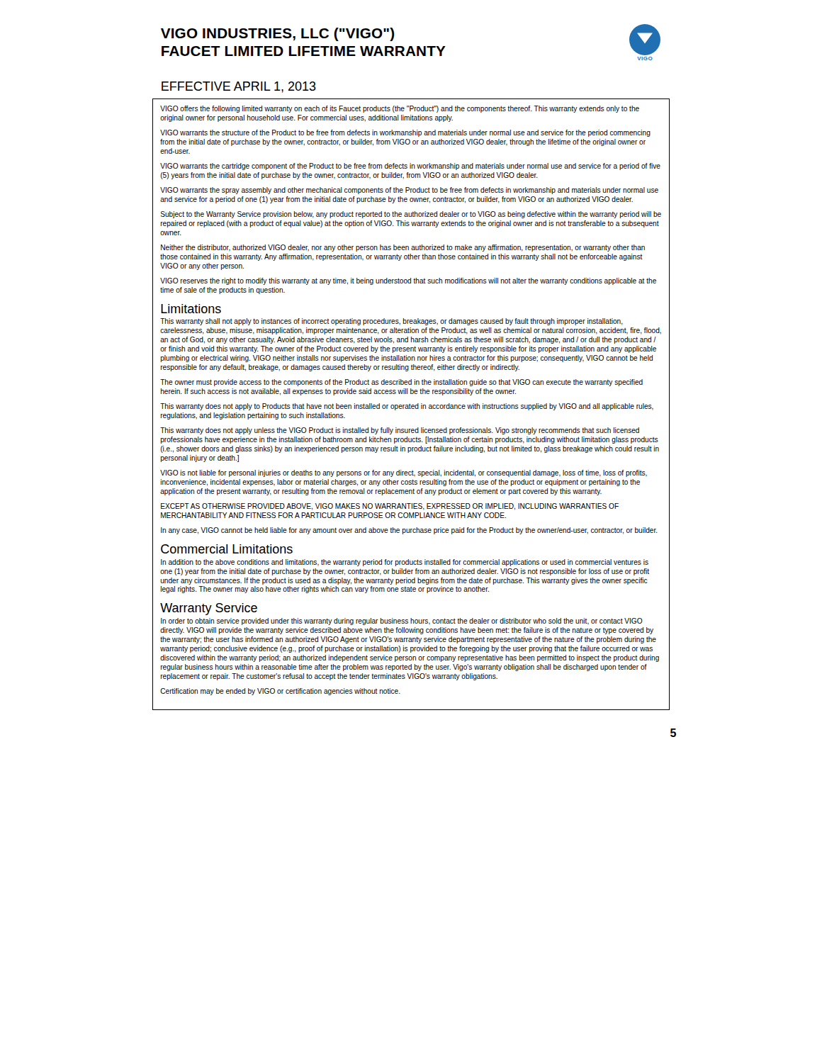VIGO
VIGO INDUSTRIES, LLC ("VIGO")
FAUCET LIMITED LIFETIME WARRANTY
EFFECTIVE APRIL 1, 2013
VIGO offers the following limited warranty on each of its Faucet products (the "Product") and the components thereof. This warranty extends only to the original owner for personal household use. For commercial uses, additional limitations apply.
VIGO warrants the structure of the Product to be free from defects in workmanship and materials under normal use and service for the period commencing from the initial date of purchase by the owner, contractor, or builder, from VIGO or an authorized VIGO dealer, through the lifetime of the original owner or end-user.
VIGO warrants the cartridge component of the Product to be free from defects in workmanship and materials under normal use and service for a period of five (5) years from the initial date of purchase by the owner, contractor, or builder, from VIGO or an authorized VIGO dealer.
VIGO warrants the spray assembly and other mechanical components of the Product to be free from defects in workmanship and materials under normal use and service for a period of one (1) year from the initial date of purchase by the owner, contractor, or builder, from VIGO or an authorized VIGO dealer.
Subject to the Warranty Service provision below, any product reported to the authorized dealer or to VIGO as being defective within the warranty period will be repaired or replaced (with a product of equal value) at the option of VIGO. This warranty extends to the original owner and is not transferable to a subsequent owner.
Neither the distributor, authorized VIGO dealer, nor any other person has been authorized to make any affirmation, representation, or warranty other than those contained in this warranty. Any affirmation, representation, or warranty other than those contained in this warranty shall not be enforceable against VIGO or any other person.
VIGO reserves the right to modify this warranty at any time, it being understood that such modifications will not alter the warranty conditions applicable at the time of sale of the products in question.
Limitations
This warranty shall not apply to instances of incorrect operating procedures, breakages, or damages caused by fault through improper installation, carelessness, abuse, misuse, misapplication, improper maintenance, or alteration of the Product, as well as chemical or natural corrosion, accident, fire, flood, an act of God, or any other casualty. Avoid abrasive cleaners, steel wools, and harsh chemicals as these will scratch, damage, and / or dull the product and / or finish and void this warranty. The owner of the Product covered by the present warranty is entirely responsible for its proper installation and any applicable plumbing or electrical wiring. VIGO neither installs nor supervises the installation nor hires a contractor for this purpose; consequently, VIGO cannot be held responsible for any default, breakage, or damages caused thereby or resulting thereof, either directly or indirectly.
The owner must provide access to the components of the Product as described in the installation guide so that VIGO can execute the warranty specified herein. If such access is not available, all expenses to provide said access will be the responsibility of the owner.
This warranty does not apply to Products that have not been installed or operated in accordance with instructions supplied by VIGO and all applicable rules, regulations, and legislation pertaining to such installations.
This warranty does not apply unless the VIGO Product is installed by fully insured licensed professionals. Vigo strongly recommends that such licensed professionals have experience in the installation of bathroom and kitchen products. [Installation of certain products, including without limitation glass products (i.e., shower doors and glass sinks) by an inexperienced person may result in product failure including, but not limited to, glass breakage which could result in personal injury or death.]
VIGO is not liable for personal injuries or deaths to any persons or for any direct, special, incidental, or consequential damage, loss of time, loss of profits, inconvenience, incidental expenses, labor or material charges, or any other costs resulting from the use of the product or equipment or pertaining to the application of the present warranty, or resulting from the removal or replacement of any product or element or part covered by this warranty.
EXCEPT AS OTHERWISE PROVIDED ABOVE, VIGO MAKES NO WARRANTIES, EXPRESSED OR IMPLIED, INCLUDING WARRANTIES OF MERCHANTABILITY AND FITNESS FOR A PARTICULAR PURPOSE OR COMPLIANCE WITH ANY CODE.
In any case, VIGO cannot be held liable for any amount over and above the purchase price paid for the Product by the owner/end-user, contractor, or builder.
Commercial Limitations
In addition to the above conditions and limitations, the warranty period for products installed for commercial applications or used in commercial ventures is one (1) year from the initial date of purchase by the owner, contractor, or builder from an authorized dealer. VIGO is not responsible for loss of use or profit under any circumstances. If the product is used as a display, the warranty period begins from the date of purchase. This warranty gives the owner specific legal rights. The owner may also have other rights which can vary from one state or province to another.
Warranty Service
In order to obtain service provided under this warranty during regular business hours, contact the dealer or distributor who sold the unit, or contact VIGO directly. VIGO will provide the warranty service described above when the following conditions have been met: the failure is of the nature or type covered by the warranty; the user has informed an authorized VIGO Agent or VIGO's warranty service department representative of the nature of the problem during the warranty period; conclusive evidence (e.g., proof of purchase or installation) is provided to the foregoing by the user proving that the failure occurred or was discovered within the warranty period; an authorized independent service person or company representative has been permitted to inspect the product during regular business hours within a reasonable time after the problem was reported by the user. Vigo's warranty obligation shall be discharged upon tender of replacement or repair. The customer's refusal to accept the tender terminates VIGO's warranty obligations.
Certification may be ended by VIGO or certification agencies without notice.
5